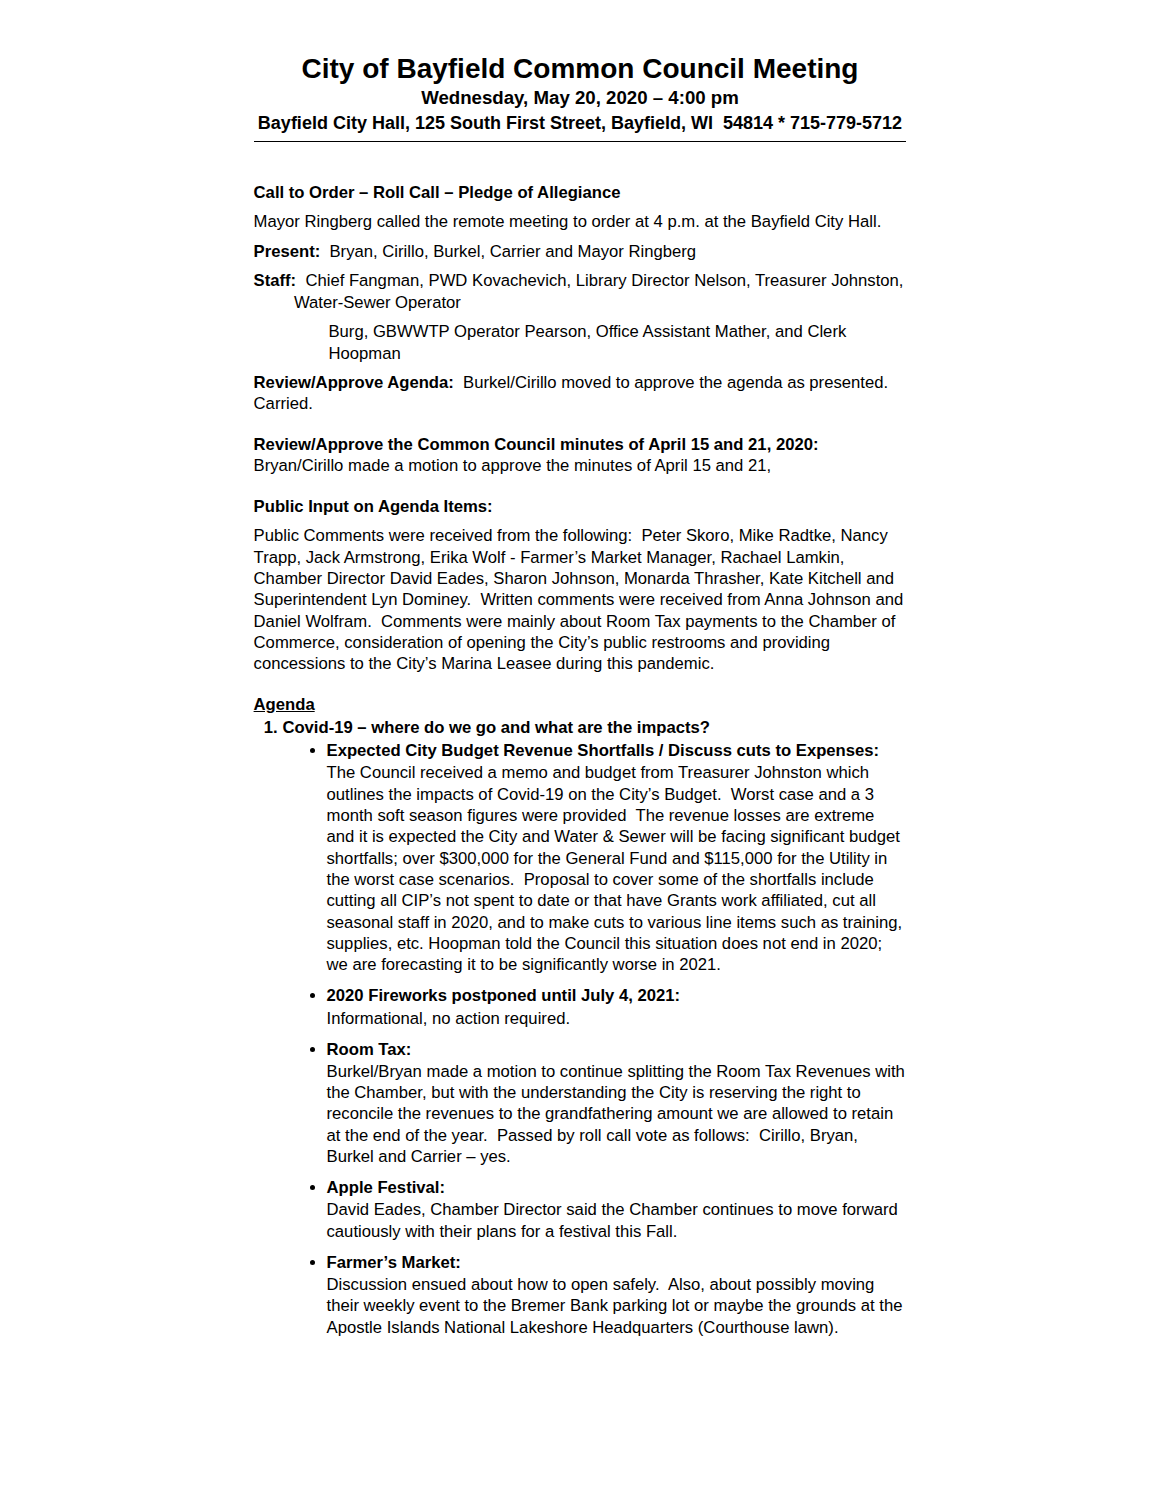City of Bayfield Common Council Meeting
Wednesday, May 20, 2020 – 4:00 pm
Bayfield City Hall, 125 South First Street, Bayfield, WI 54814 * 715-779-5712
Call to Order – Roll Call – Pledge of Allegiance
Mayor Ringberg called the remote meeting to order at 4 p.m. at the Bayfield City Hall.
Present: Bryan, Cirillo, Burkel, Carrier and Mayor Ringberg
Staff: Chief Fangman, PWD Kovachevich, Library Director Nelson, Treasurer Johnston, Water-Sewer Operator
Burg, GBWWTP Operator Pearson, Office Assistant Mather, and Clerk Hoopman
Review/Approve Agenda: Burkel/Cirillo moved to approve the agenda as presented. Carried.
Review/Approve the Common Council minutes of April 15 and 21, 2020: Bryan/Cirillo made a motion to approve the minutes of April 15 and 21,
Public Input on Agenda Items:
Public Comments were received from the following: Peter Skoro, Mike Radtke, Nancy Trapp, Jack Armstrong, Erika Wolf - Farmer’s Market Manager, Rachael Lamkin, Chamber Director David Eades, Sharon Johnson, Monarda Thrasher, Kate Kitchell and Superintendent Lyn Dominey. Written comments were received from Anna Johnson and Daniel Wolfram. Comments were mainly about Room Tax payments to the Chamber of Commerce, consideration of opening the City’s public restrooms and providing concessions to the City’s Marina Leasee during this pandemic.
Agenda
Covid-19 – where do we go and what are the impacts?
Expected City Budget Revenue Shortfalls / Discuss cuts to Expenses: The Council received a memo and budget from Treasurer Johnston which outlines the impacts of Covid-19 on the City’s Budget. Worst case and a 3 month soft season figures were provided The revenue losses are extreme and it is expected the City and Water & Sewer will be facing significant budget shortfalls; over $300,000 for the General Fund and $115,000 for the Utility in the worst case scenarios. Proposal to cover some of the shortfalls include cutting all CIP’s not spent to date or that have Grants work affiliated, cut all seasonal staff in 2020, and to make cuts to various line items such as training, supplies, etc. Hoopman told the Council this situation does not end in 2020; we are forecasting it to be significantly worse in 2021.
2020 Fireworks postponed until July 4, 2021: Informational, no action required.
Room Tax: Burkel/Bryan made a motion to continue splitting the Room Tax Revenues with the Chamber, but with the understanding the City is reserving the right to reconcile the revenues to the grandfathering amount we are allowed to retain at the end of the year. Passed by roll call vote as follows: Cirillo, Bryan, Burkel and Carrier – yes.
Apple Festival: David Eades, Chamber Director said the Chamber continues to move forward cautiously with their plans for a festival this Fall.
Farmer’s Market: Discussion ensued about how to open safely. Also, about possibly moving their weekly event to the Bremer Bank parking lot or maybe the grounds at the Apostle Islands National Lakeshore Headquarters (Courthouse lawn).